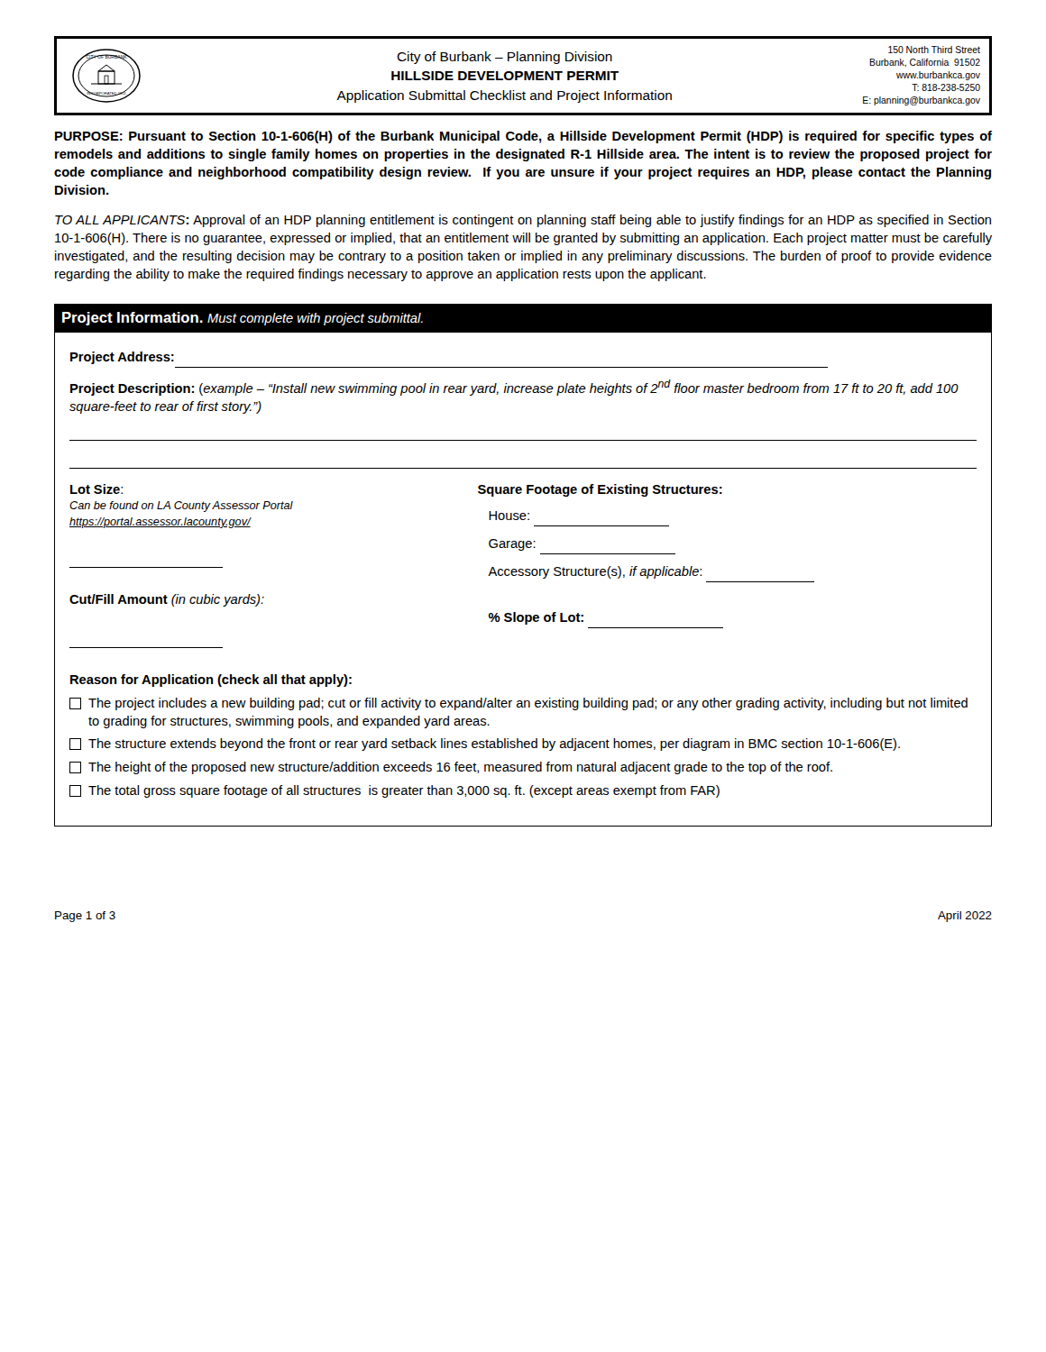CITY OF BURBANK INCORPORATED 1911
City of Burbank – Planning Division
HILLSIDE DEVELOPMENT PERMIT
Application Submittal Checklist and Project Information
150 North Third Street
Burbank, California 91502
www.burbankca.gov
T: 818-238-5250
E: planning@burbankca.gov
PURPOSE: Pursuant to Section 10-1-606(H) of the Burbank Municipal Code, a Hillside Development Permit (HDP) is required for specific types of remodels and additions to single family homes on properties in the designated R-1 Hillside area. The intent is to review the proposed project for code compliance and neighborhood compatibility design review. If you are unsure if your project requires an HDP, please contact the Planning Division.
TO ALL APPLICANTS: Approval of an HDP planning entitlement is contingent on planning staff being able to justify findings for an HDP as specified in Section 10-1-606(H). There is no guarantee, expressed or implied, that an entitlement will be granted by submitting an application. Each project matter must be carefully investigated, and the resulting decision may be contrary to a position taken or implied in any preliminary discussions. The burden of proof to provide evidence regarding the ability to make the required findings necessary to approve an application rests upon the applicant.
Project Information. Must complete with project submittal.
Project Address:
Project Description: (example – “Install new swimming pool in rear yard, increase plate heights of 2nd floor master bedroom from 17 ft to 20 ft, add 100 square-feet to rear of first story.”)
Lot Size:
Can be found on LA County Assessor Portal
https://portal.assessor.lacounty.gov/
Cut/Fill Amount (in cubic yards):
Square Footage of Existing Structures:
House:
Garage:
Accessory Structure(s), if applicable:
% Slope of Lot:
Reason for Application (check all that apply):
The project includes a new building pad; cut or fill activity to expand/alter an existing building pad; or any other grading activity, including but not limited to grading for structures, swimming pools, and expanded yard areas.
The structure extends beyond the front or rear yard setback lines established by adjacent homes, per diagram in BMC section 10-1-606(E).
The height of the proposed new structure/addition exceeds 16 feet, measured from natural adjacent grade to the top of the roof.
The total gross square footage of all structures is greater than 3,000 sq. ft. (except areas exempt from FAR)
Page 1 of 3
April 2022